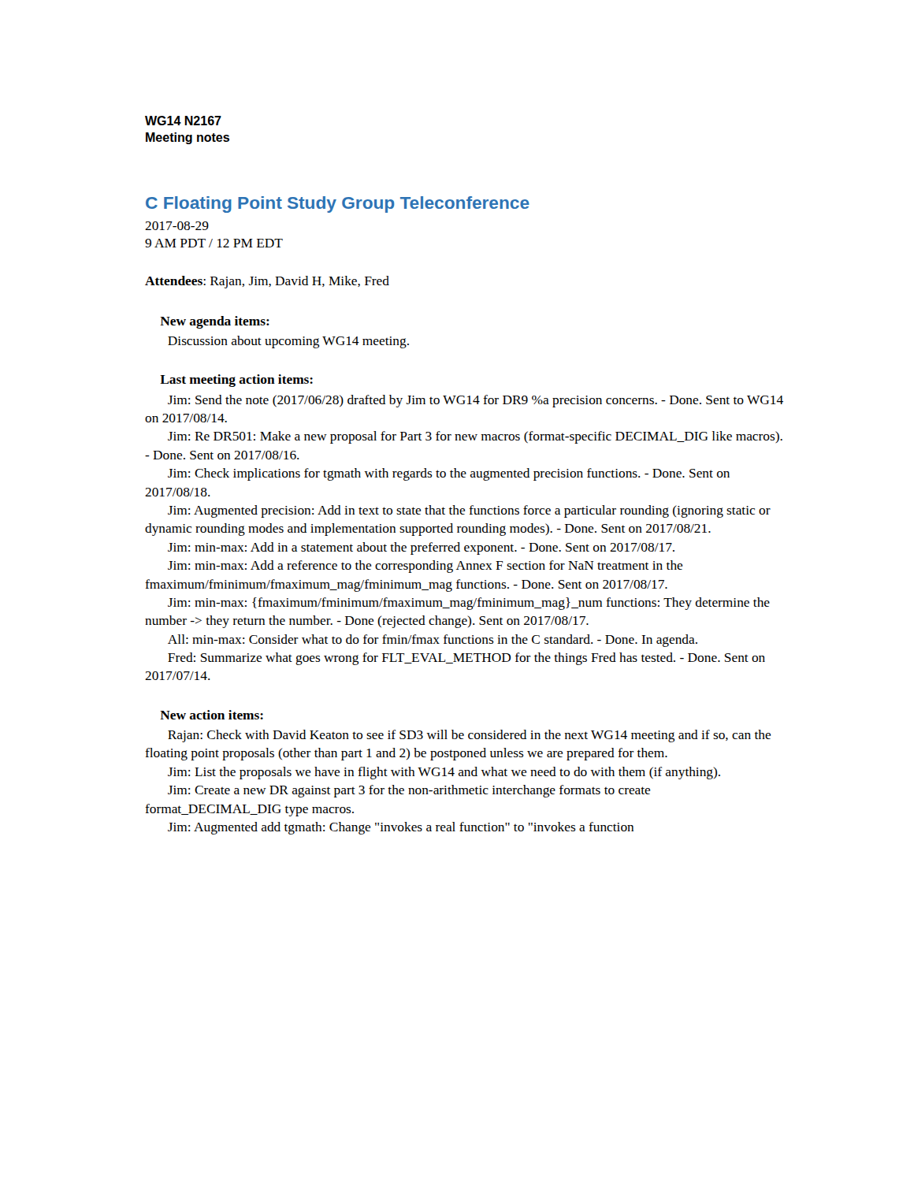WG14 N2167
Meeting notes
C Floating Point Study Group Teleconference
2017-08-29
9 AM PDT / 12 PM EDT
Attendees: Rajan, Jim, David H, Mike, Fred
New agenda items:
Discussion about upcoming WG14 meeting.
Last meeting action items:
Jim: Send the note (2017/06/28) drafted by Jim to WG14 for DR9 %a precision concerns. - Done. Sent to WG14 on 2017/08/14.
Jim: Re DR501: Make a new proposal for Part 3 for new macros (format-specific DECIMAL_DIG like macros). - Done. Sent on 2017/08/16.
Jim: Check implications for tgmath with regards to the augmented precision functions. - Done. Sent on 2017/08/18.
Jim: Augmented precision: Add in text to state that the functions force a particular rounding (ignoring static or dynamic rounding modes and implementation supported rounding modes). - Done. Sent on 2017/08/21.
Jim: min-max: Add in a statement about the preferred exponent. - Done. Sent on 2017/08/17.
Jim: min-max: Add a reference to the corresponding Annex F section for NaN treatment in the fmaximum/fminimum/fmaximum_mag/fminimum_mag functions. - Done. Sent on 2017/08/17.
Jim: min-max: {fmaximum/fminimum/fmaximum_mag/fminimum_mag}_num functions: They determine the number -> they return the number. - Done (rejected change). Sent on 2017/08/17.
All: min-max: Consider what to do for fmin/fmax functions in the C standard. - Done. In agenda.
Fred: Summarize what goes wrong for FLT_EVAL_METHOD for the things Fred has tested. - Done. Sent on 2017/07/14.
New action items:
Rajan: Check with David Keaton to see if SD3 will be considered in the next WG14 meeting and if so, can the floating point proposals (other than part 1 and 2) be postponed unless we are prepared for them.
Jim: List the proposals we have in flight with WG14 and what we need to do with them (if anything).
Jim: Create a new DR against part 3 for the non-arithmetic interchange formats to create format_DECIMAL_DIG type macros.
Jim: Augmented add tgmath: Change "invokes a real function" to "invokes a function